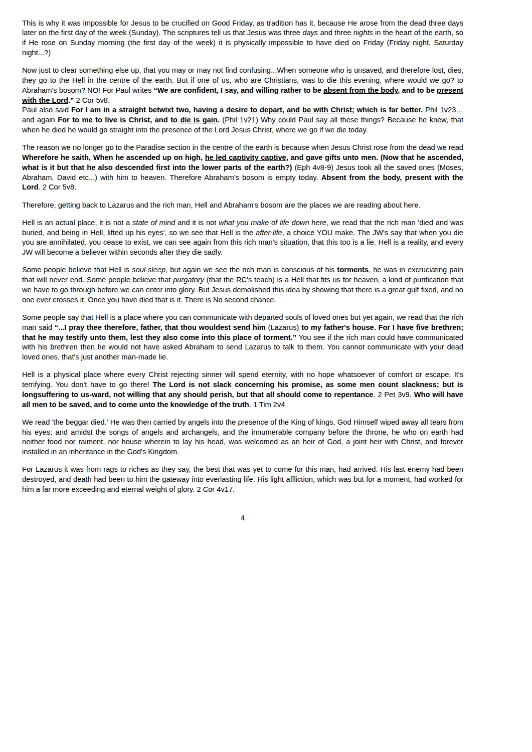This is why it was impossible for Jesus to be crucified on Good Friday, as tradition has it, because He arose from the dead three days later on the first day of the week (Sunday). The scriptures tell us that Jesus was three days and three nights in the heart of the earth, so if He rose on Sunday morning (the first day of the week) it is physically impossible to have died on Friday (Friday night, Saturday night...?)
Now just to clear something else up, that you may or may not find confusing...When someone who is unsaved, and therefore lost, dies, they go to the Hell in the centre of the earth. But if one of us, who are Christians, was to die this evening, where would we go? to Abraham's bosom? NO! For Paul writes “We are confident, I say, and willing rather to be absent from the body, and to be present with the Lord.” 2 Cor 5v8.
Paul also said For I am in a straight betwixt two, having a desire to depart, and be with Christ; which is far better. Phil 1v23… and again For to me to live is Christ, and to die is gain. (Phil 1v21) Why could Paul say all these things? Because he knew, that when he died he would go straight into the presence of the Lord Jesus Christ, where we go if we die today.
The reason we no longer go to the Paradise section in the centre of the earth is because when Jesus Christ rose from the dead we read Wherefore he saith, When he ascended up on high, he led captivity captive, and gave gifts unto men. (Now that he ascended, what is it but that he also descended first into the lower parts of the earth?) (Eph 4v8-9) Jesus took all the saved ones (Moses, Abraham, David etc...) with him to heaven. Therefore Abraham's bosom is empty today. Absent from the body, present with the Lord. 2 Cor 5v8.
Therefore, getting back to Lazarus and the rich man, Hell and Abraham's bosom are the places we are reading about here.
Hell is an actual place, it is not a state of mind and it is not what you make of life down here, we read that the rich man 'died and was buried, and being in Hell, lifted up his eyes', so we see that Hell is the after-life, a choice YOU make. The JW's say that when you die you are annihilated, you cease to exist, we can see again from this rich man's situation, that this too is a lie. Hell is a reality, and every JW will become a believer within seconds after they die sadly.
Some people believe that Hell is soul-sleep, but again we see the rich man is conscious of his torments, he was in excruciating pain that will never end. Some people believe that purgatory (that the RC's teach) is a Hell that fits us for heaven, a kind of purification that we have to go through before we can enter into glory. But Jesus demolished this idea by showing that there is a great gulf fixed, and no one ever crosses it. Once you have died that is it. There is No second chance.
Some people say that Hell is a place where you can communicate with departed souls of loved ones but yet again, we read that the rich man said “...I pray thee therefore, father, that thou wouldest send him (Lazarus) to my father's house. For I have five brethren; that he may testify unto them, lest they also come into this place of torment.” You see if the rich man could have communicated with his brethren then he would not have asked Abraham to send Lazarus to talk to them. You cannot communicate with your dead loved ones, that's just another man-made lie.
Hell is a physical place where every Christ rejecting sinner will spend eternity, with no hope whatsoever of comfort or escape. It's terrifying. You don't have to go there! The Lord is not slack concerning his promise, as some men count slackness; but is longsuffering to us-ward, not willing that any should perish, but that all should come to repentance. 2 Pet 3v9. Who will have all men to be saved, and to come unto the knowledge of the truth. 1 Tim 2v4
We read 'the beggar died.' He was then carried by angels into the presence of the King of kings, God Himself wiped away all tears from his eyes; and amidst the songs of angels and archangels, and the innumerable company before the throne, he who on earth had neither food nor raiment, nor house wherein to lay his head, was welcomed as an heir of God, a joint heir with Christ, and forever installed in an inheritance in the God's Kingdom.
For Lazarus it was from rags to riches as they say, the best that was yet to come for this man, had arrived. His last enemy had been destroyed, and death had been to him the gateway into everlasting life. His light affliction, which was but for a moment, had worked for him a far more exceeding and eternal weight of glory. 2 Cor 4v17.
4